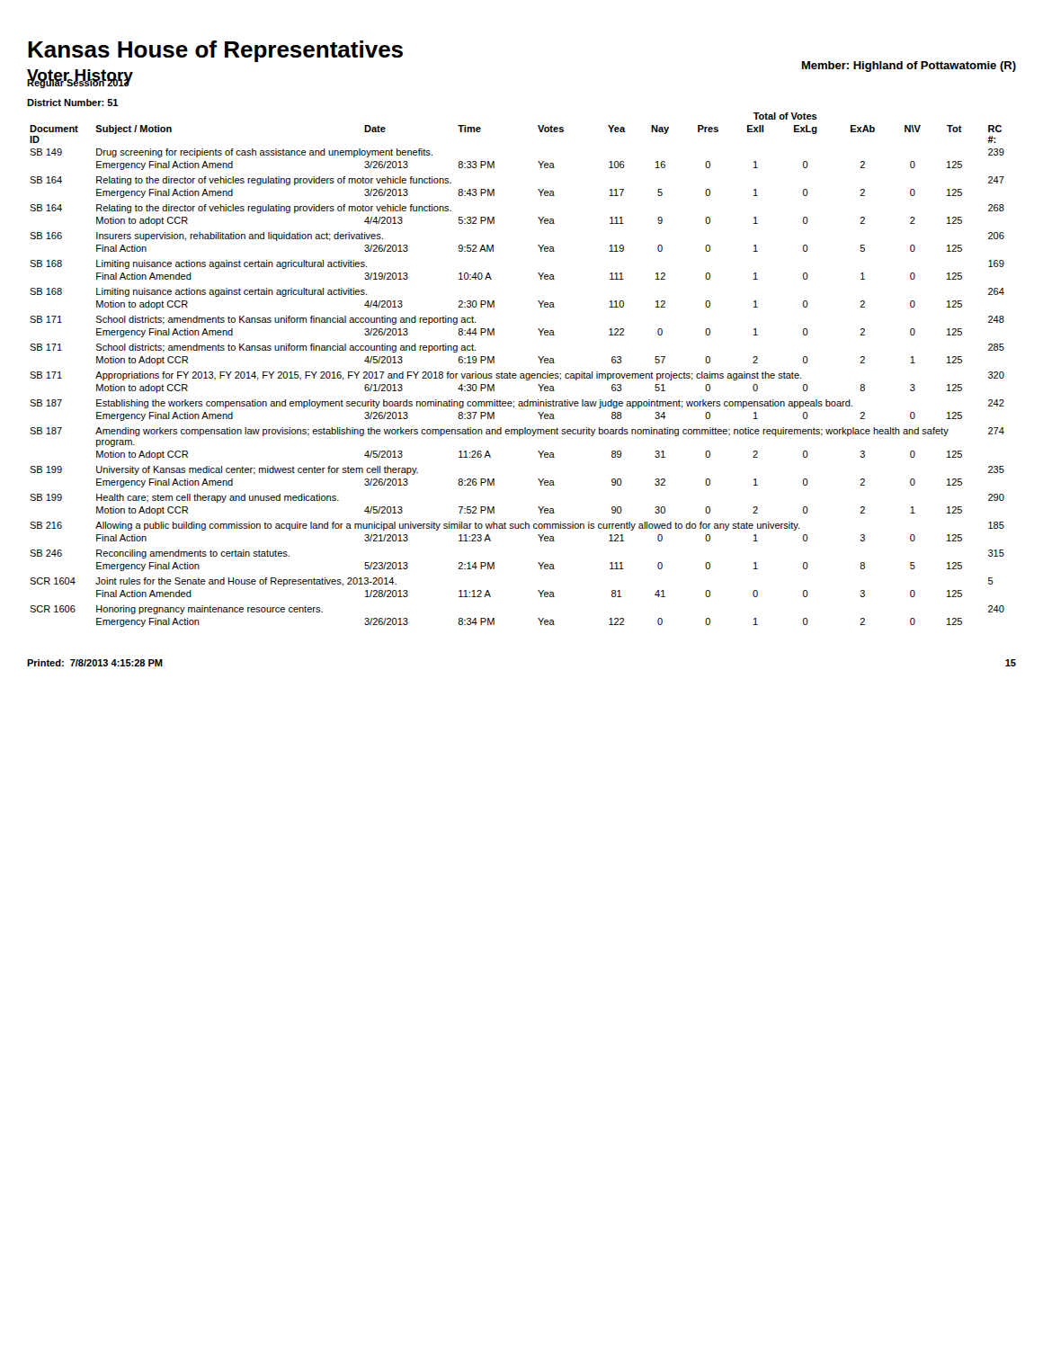Kansas House of Representatives
Voter History
Member: Highland of Pottawatomie (R)
Regular Session 2013
District Number: 51
| | Total of Votes | |
| --- | --- | --- |
| Document ID | Subject / Motion | Date | Time | Votes | Yea | Nay | Pres | ExII | ExLg | ExAb | N\V | Tot | RC #: |
| SB 149 | Drug screening for recipients of cash assistance and unemployment benefits. | 239 |
| | Emergency Final Action Amend | 3/26/2013 | 8:33 PM | Yea | 106 | 16 | 0 | 1 | 0 | 2 | 0 | 125 | |
| SB 164 | Relating to the director of vehicles regulating providers of motor vehicle functions. | 247 |
| | Emergency Final Action Amend | 3/26/2013 | 8:43 PM | Yea | 117 | 5 | 0 | 1 | 0 | 2 | 0 | 125 | |
| SB 164 | Relating to the director of vehicles regulating providers of motor vehicle functions. | 268 |
| | Motion to adopt CCR | 4/4/2013 | 5:32 PM | Yea | 111 | 9 | 0 | 1 | 0 | 2 | 2 | 125 | |
| SB 166 | Insurers supervision, rehabilitation and liquidation act; derivatives. | 206 |
| | Final Action | 3/26/2013 | 9:52 AM | Yea | 119 | 0 | 0 | 1 | 0 | 5 | 0 | 125 | |
| SB 168 | Limiting nuisance actions against certain agricultural activities. | 169 |
| | Final Action Amended | 3/19/2013 | 10:40 A | Yea | 111 | 12 | 0 | 1 | 0 | 1 | 0 | 125 | |
| SB 168 | Limiting nuisance actions against certain agricultural activities. | 264 |
| | Motion to adopt CCR | 4/4/2013 | 2:30 PM | Yea | 110 | 12 | 0 | 1 | 0 | 2 | 0 | 125 | |
| SB 171 | School districts; amendments to Kansas uniform financial accounting and reporting act. | 248 |
| | Emergency Final Action Amend | 3/26/2013 | 8:44 PM | Yea | 122 | 0 | 0 | 1 | 0 | 2 | 0 | 125 | |
| SB 171 | School districts; amendments to Kansas uniform financial accounting and reporting act. | 285 |
| | Motion to Adopt CCR | 4/5/2013 | 6:19 PM | Yea | 63 | 57 | 0 | 2 | 0 | 2 | 1 | 125 | |
| SB 171 | Appropriations for FY 2013, FY 2014, FY 2015, FY 2016, FY 2017 and FY 2018 for various state agencies; capital improvement projects; claims against the state. | 320 |
| | Motion to adopt CCR | 6/1/2013 | 4:30 PM | Yea | 63 | 51 | 0 | 0 | 0 | 8 | 3 | 125 | |
| SB 187 | Establishing the workers compensation and employment security boards nominating committee; administrative law judge appointment; workers compensation appeals board. | 242 |
| | Emergency Final Action Amend | 3/26/2013 | 8:37 PM | Yea | 88 | 34 | 0 | 1 | 0 | 2 | 0 | 125 | |
| SB 187 | Amending workers compensation law provisions; establishing the workers compensation and employment security boards nominating committee; notice requirements; workplace health and safety program. | 274 |
| | Motion to Adopt CCR | 4/5/2013 | 11:26 A | Yea | 89 | 31 | 0 | 2 | 0 | 3 | 0 | 125 | |
| SB 199 | University of Kansas medical center; midwest center for stem cell therapy. | 235 |
| | Emergency Final Action Amend | 3/26/2013 | 8:26 PM | Yea | 90 | 32 | 0 | 1 | 0 | 2 | 0 | 125 | |
| SB 199 | Health care; stem cell therapy and unused medications. | 290 |
| | Motion to Adopt CCR | 4/5/2013 | 7:52 PM | Yea | 90 | 30 | 0 | 2 | 0 | 2 | 1 | 125 | |
| SB 216 | Allowing a public building commission to acquire land for a municipal university similar to what such commission is currently allowed to do for any state university. | 185 |
| | Final Action | 3/21/2013 | 11:23 A | Yea | 121 | 0 | 0 | 1 | 0 | 3 | 0 | 125 | |
| SB 246 | Reconciling amendments to certain statutes. | 315 |
| | Emergency Final Action | 5/23/2013 | 2:14 PM | Yea | 111 | 0 | 0 | 1 | 0 | 8 | 5 | 125 | |
| SCR 1604 | Joint rules for the Senate and House of Representatives, 2013-2014. | 5 |
| | Final Action Amended | 1/28/2013 | 11:12 A | Yea | 81 | 41 | 0 | 0 | 0 | 3 | 0 | 125 | |
| SCR 1606 | Honoring pregnancy maintenance resource centers. | 240 |
| | Emergency Final Action | 3/26/2013 | 8:34 PM | Yea | 122 | 0 | 0 | 1 | 0 | 2 | 0 | 125 | |
Printed: 7/8/2013 4:15:28 PM 15